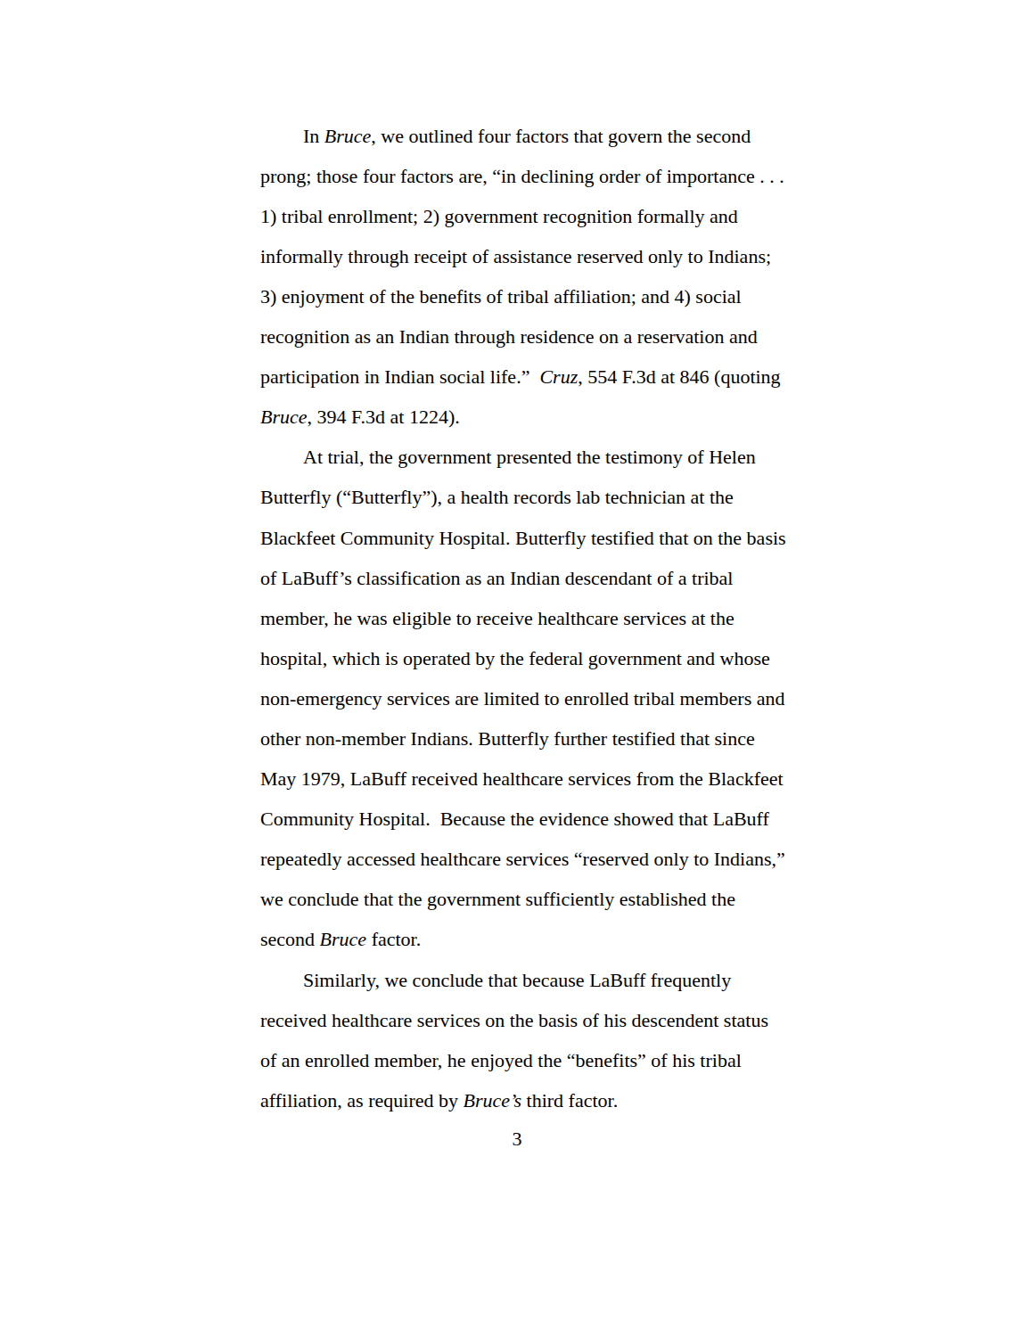In Bruce, we outlined four factors that govern the second prong; those four factors are, “in declining order of importance . . . 1) tribal enrollment; 2) government recognition formally and informally through receipt of assistance reserved only to Indians; 3) enjoyment of the benefits of tribal affiliation; and 4) social recognition as an Indian through residence on a reservation and participation in Indian social life.” Cruz, 554 F.3d at 846 (quoting Bruce, 394 F.3d at 1224).
At trial, the government presented the testimony of Helen Butterfly (“Butterfly”), a health records lab technician at the Blackfeet Community Hospital. Butterfly testified that on the basis of LaBuff’s classification as an Indian descendant of a tribal member, he was eligible to receive healthcare services at the hospital, which is operated by the federal government and whose non-emergency services are limited to enrolled tribal members and other non-member Indians. Butterfly further testified that since May 1979, LaBuff received healthcare services from the Blackfeet Community Hospital. Because the evidence showed that LaBuff repeatedly accessed healthcare services “reserved only to Indians,” we conclude that the government sufficiently established the second Bruce factor.
Similarly, we conclude that because LaBuff frequently received healthcare services on the basis of his descendent status of an enrolled member, he enjoyed the “benefits” of his tribal affiliation, as required by Bruce’s third factor.
3